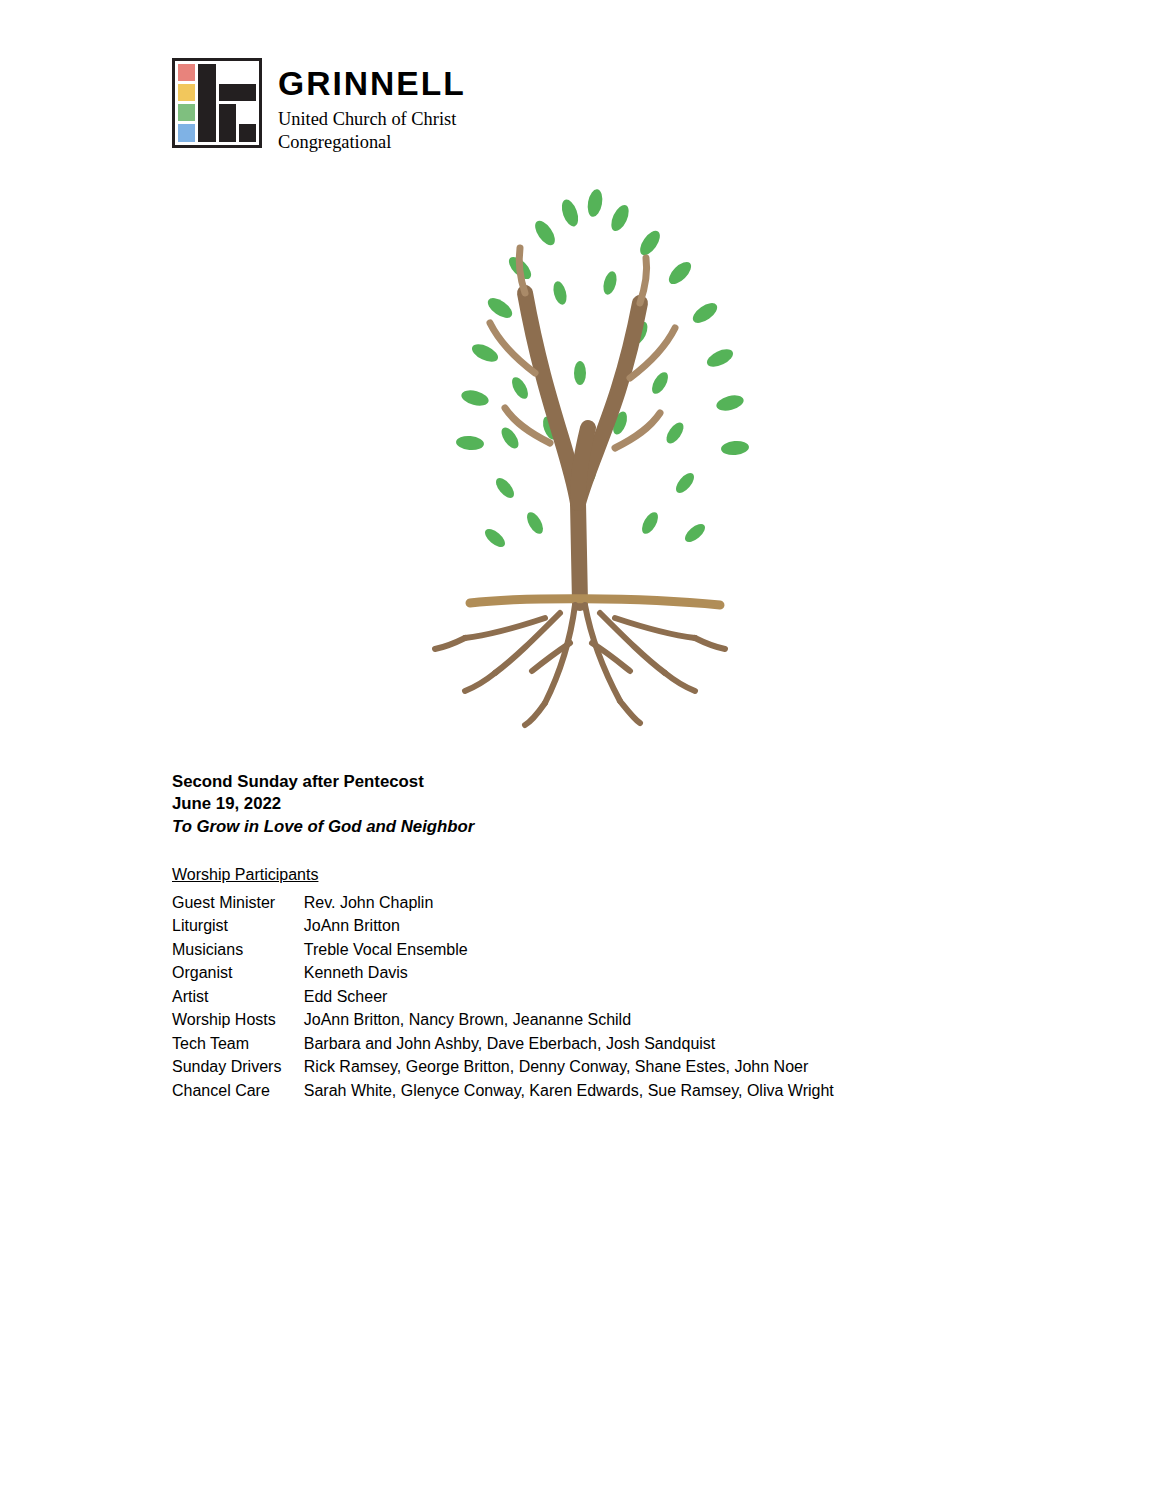GRINNELL
United Church of Christ
Congregational
Tree with upraised branches and spreading roots A colored-pencil drawing of a tree whose two main limbs rise like upraised arms, covered with bright green leaves, above a broad root system spreading below the ground line.
Second Sunday after Pentecost June 19, 2022 To Grow in Love of God and Neighbor
Worship Participants
| Guest Minister | Rev. John Chaplin |
| Liturgist | JoAnn Britton |
| Musicians | Treble Vocal Ensemble |
| Organist | Kenneth Davis |
| Artist | Edd Scheer |
| Worship Hosts | JoAnn Britton, Nancy Brown, Jeananne Schild |
| Tech Team | Barbara and John Ashby, Dave Eberbach, Josh Sandquist |
| Sunday Drivers | Rick Ramsey, George Britton, Denny Conway, Shane Estes, John Noer |
| Chancel Care | Sarah White, Glenyce Conway, Karen Edwards, Sue Ramsey, Oliva Wright |